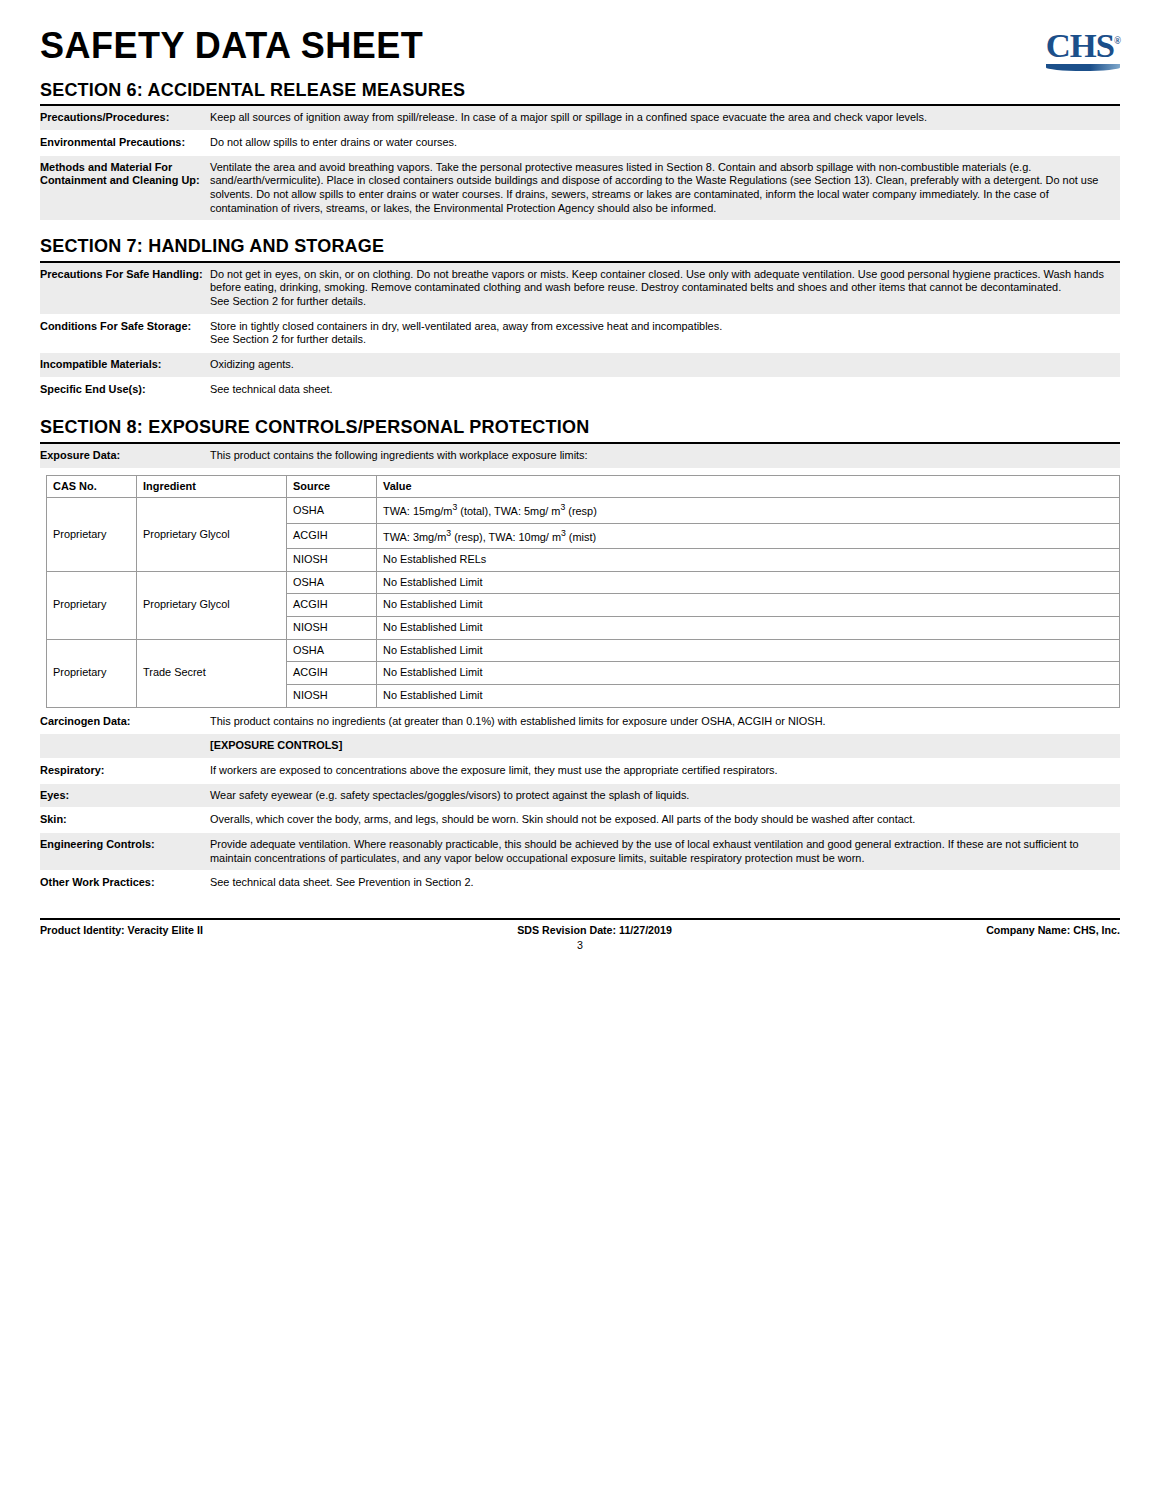SAFETY DATA SHEET
CHS®
SECTION 6: ACCIDENTAL RELEASE MEASURES
| Precautions/Procedures: | Keep all sources of ignition away from spill/release. In case of a major spill or spillage in a confined space evacuate the area and check vapor levels. |
| Environmental Precautions: | Do not allow spills to enter drains or water courses. |
| Methods and Material For Containment and Cleaning Up: | Ventilate the area and avoid breathing vapors. Take the personal protective measures listed in Section 8. Contain and absorb spillage with non-combustible materials (e.g. sand/earth/vermiculite). Place in closed containers outside buildings and dispose of according to the Waste Regulations (see Section 13). Clean, preferably with a detergent. Do not use solvents. Do not allow spills to enter drains or water courses. If drains, sewers, streams or lakes are contaminated, inform the local water company immediately. In the case of contamination of rivers, streams, or lakes, the Environmental Protection Agency should also be informed. |
SECTION 7: HANDLING AND STORAGE
| Precautions For Safe Handling: | Do not get in eyes, on skin, or on clothing. Do not breathe vapors or mists. Keep container closed. Use only with adequate ventilation. Use good personal hygiene practices. Wash hands before eating, drinking, smoking. Remove contaminated clothing and wash before reuse. Destroy contaminated belts and shoes and other items that cannot be decontaminated. See Section 2 for further details. |
| Conditions For Safe Storage: | Store in tightly closed containers in dry, well-ventilated area, away from excessive heat and incompatibles. See Section 2 for further details. |
| Incompatible Materials: | Oxidizing agents. |
| Specific End Use(s): | See technical data sheet. |
SECTION 8: EXPOSURE CONTROLS/PERSONAL PROTECTION
| Exposure Data: | This product contains the following ingredients with workplace exposure limits: |
| CAS No. | Ingredient | Source | Value |
| --- | --- | --- | --- |
| Proprietary | Proprietary Glycol | OSHA | TWA: 15mg/m 3 (total), TWA: 5mg/ m 3 (resp) |
| ACGIH | TWA: 3mg/m 3 (resp), TWA: 10mg/ m 3 (mist) |
| NIOSH | No Established RELs |
| Proprietary | Proprietary Glycol | OSHA | No Established Limit |
| ACGIH | No Established Limit |
| NIOSH | No Established Limit |
| Proprietary | Trade Secret | OSHA | No Established Limit |
| ACGIH | No Established Limit |
| NIOSH | No Established Limit |
| Carcinogen Data: | This product contains no ingredients (at greater than 0.1%) with established limits for exposure under OSHA, ACGIH or NIOSH. |
| | [EXPOSURE CONTROLS] |
| Respiratory: | If workers are exposed to concentrations above the exposure limit, they must use the appropriate certified respirators. |
| Eyes: | Wear safety eyewear (e.g. safety spectacles/goggles/visors) to protect against the splash of liquids. |
| Skin: | Overalls, which cover the body, arms, and legs, should be worn. Skin should not be exposed. All parts of the body should be washed after contact. |
| Engineering Controls: | Provide adequate ventilation. Where reasonably practicable, this should be achieved by the use of local exhaust ventilation and good general extraction. If these are not sufficient to maintain concentrations of particulates, and any vapor below occupational exposure limits, suitable respiratory protection must be worn. |
| Other Work Practices: | See technical data sheet. See Prevention in Section 2. |
Product Identity: Veracity Elite II SDS Revision Date: 11/27/2019 Company Name: CHS, Inc.
3